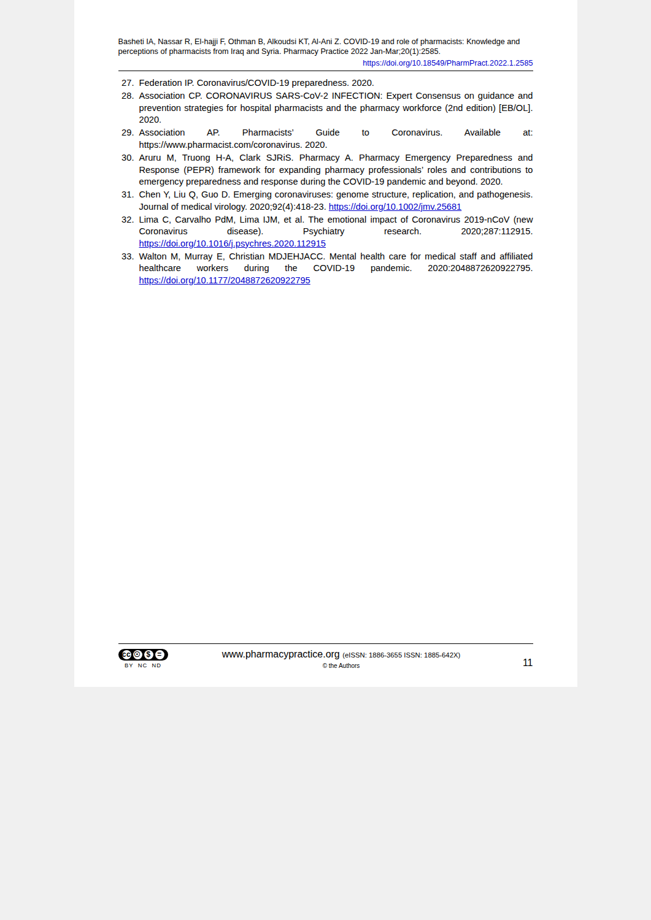Basheti IA, Nassar R, El-hajji F, Othman B, Alkoudsi KT, Al-Ani Z. COVID-19 and role of pharmacists: Knowledge and perceptions of pharmacists from Iraq and Syria. Pharmacy Practice 2022 Jan-Mar;20(1):2585.
https://doi.org/10.18549/PharmPract.2022.1.2585
Federation IP. Coronavirus/COVID-19 preparedness. 2020.
Association CP. CORONAVIRUS SARS-CoV-2 INFECTION: Expert Consensus on guidance and prevention strategies for hospital pharmacists and the pharmacy workforce (2nd edition) [EB/OL]. 2020.
Association AP. Pharmacists’ Guide to Coronavirus. Available at: https://www.pharmacist.com/coronavirus. 2020.
Aruru M, Truong H-A, Clark SJRiS. Pharmacy A. Pharmacy Emergency Preparedness and Response (PEPR) framework for expanding pharmacy professionals’ roles and contributions to emergency preparedness and response during the COVID-19 pandemic and beyond. 2020.
Chen Y, Liu Q, Guo D. Emerging coronaviruses: genome structure, replication, and pathogenesis. Journal of medical virology. 2020;92(4):418-23. https://doi.org/10.1002/jmv.25681
Lima C, Carvalho PdM, Lima IJM, et al. The emotional impact of Coronavirus 2019-nCoV (new Coronavirus disease). Psychiatry research. 2020;287:112915. https://doi.org/10.1016/j.psychres.2020.112915
Walton M, Murray E, Christian MDJEHJACC. Mental health care for medical staff and affiliated healthcare workers during the COVID-19 pandemic. 2020:2048872620922795. https://doi.org/10.1177/2048872620922795
cc ☉ $ =
BY NC ND
www.pharmacypractice.org (eISSN: 1886-3655 ISSN: 1885-642X)
© the Authors
11